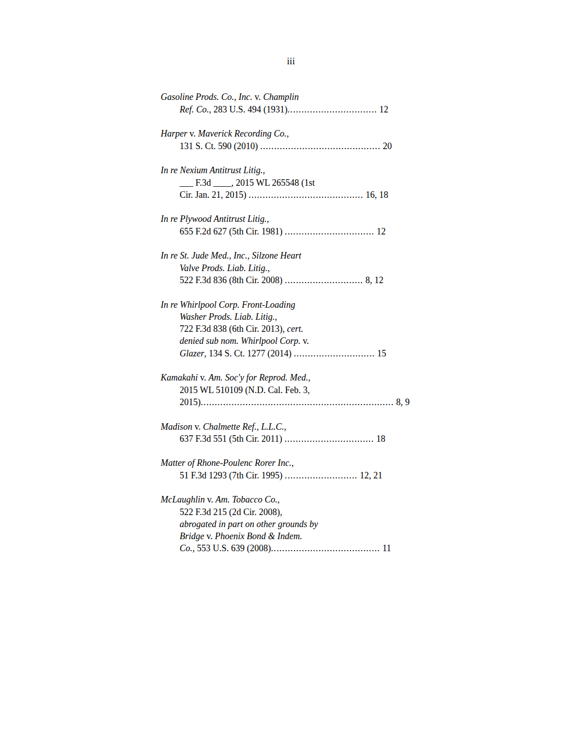iii
Gasoline Prods. Co., Inc. v. Champlin Ref. Co., 283 U.S. 494 (1931)................................ 12
Harper v. Maverick Recording Co., 131 S. Ct. 590 (2010) ........................................... 20
In re Nexium Antitrust Litig., ___ F.3d ____, 2015 WL 265548 (1st Cir. Jan. 21, 2015) ......................................... 16, 18
In re Plywood Antitrust Litig., 655 F.2d 627 (5th Cir. 1981) ................................ 12
In re St. Jude Med., Inc., Silzone Heart Valve Prods. Liab. Litig., 522 F.3d 836 (8th Cir. 2008) ............................ 8, 12
In re Whirlpool Corp. Front-Loading Washer Prods. Liab. Litig., 722 F.3d 838 (6th Cir. 2013), cert. denied sub nom. Whirlpool Corp. v. Glazer, 134 S. Ct. 1277 (2014) ............................. 15
Kamakahi v. Am. Soc'y for Reprod. Med., 2015 WL 510109 (N.D. Cal. Feb. 3, 2015)..................................................................... 8, 9
Madison v. Chalmette Ref., L.L.C., 637 F.3d 551 (5th Cir. 2011) ................................ 18
Matter of Rhone-Poulenc Rorer Inc., 51 F.3d 1293 (7th Cir. 1995) .......................... 12, 21
McLaughlin v. Am. Tobacco Co., 522 F.3d 215 (2d Cir. 2008), abrogated in part on other grounds by Bridge v. Phoenix Bond & Indem. Co., 553 U.S. 639 (2008)....................................... 11